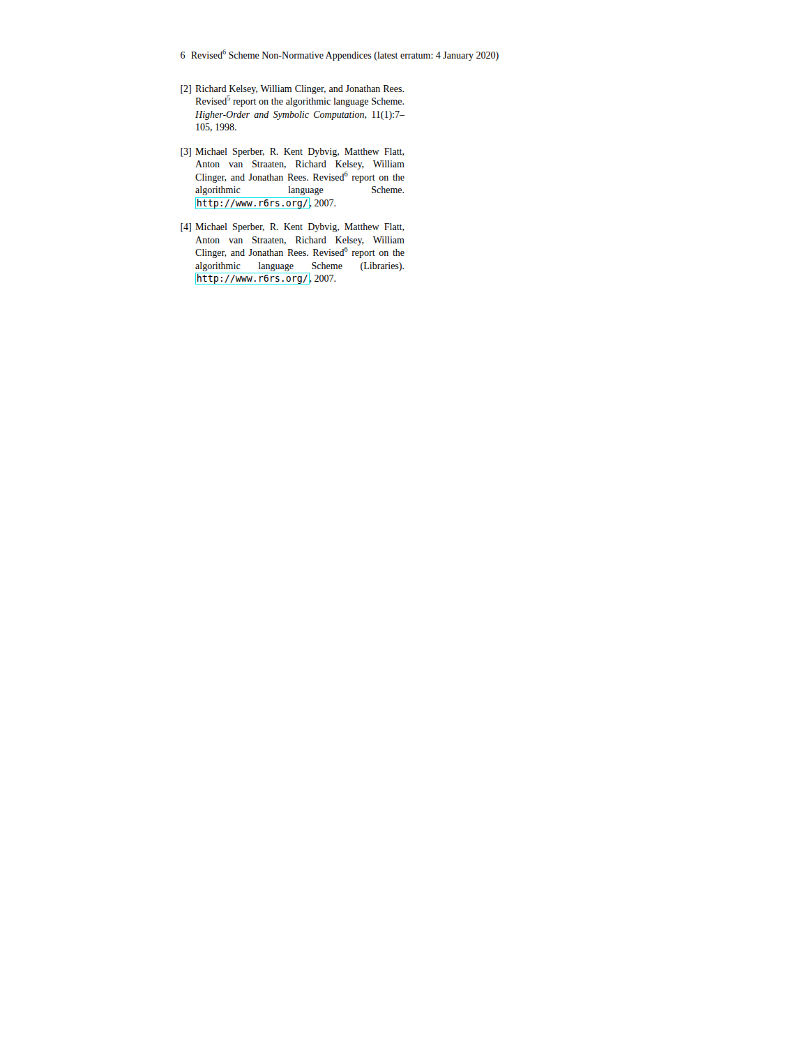6 Revised6 Scheme Non-Normative Appendices (latest erratum: 4 January 2020)
[2] Richard Kelsey, William Clinger, and Jonathan Rees. Revised5 report on the algorithmic language Scheme. Higher-Order and Symbolic Computation, 11(1):7–105, 1998.
[3] Michael Sperber, R. Kent Dybvig, Matthew Flatt, Anton van Straaten, Richard Kelsey, William Clinger, and Jonathan Rees. Revised6 report on the algorithmic language Scheme. http://www.r6rs.org/, 2007.
[4] Michael Sperber, R. Kent Dybvig, Matthew Flatt, Anton van Straaten, Richard Kelsey, William Clinger, and Jonathan Rees. Revised6 report on the algorithmic language Scheme (Libraries). http://www.r6rs.org/, 2007.